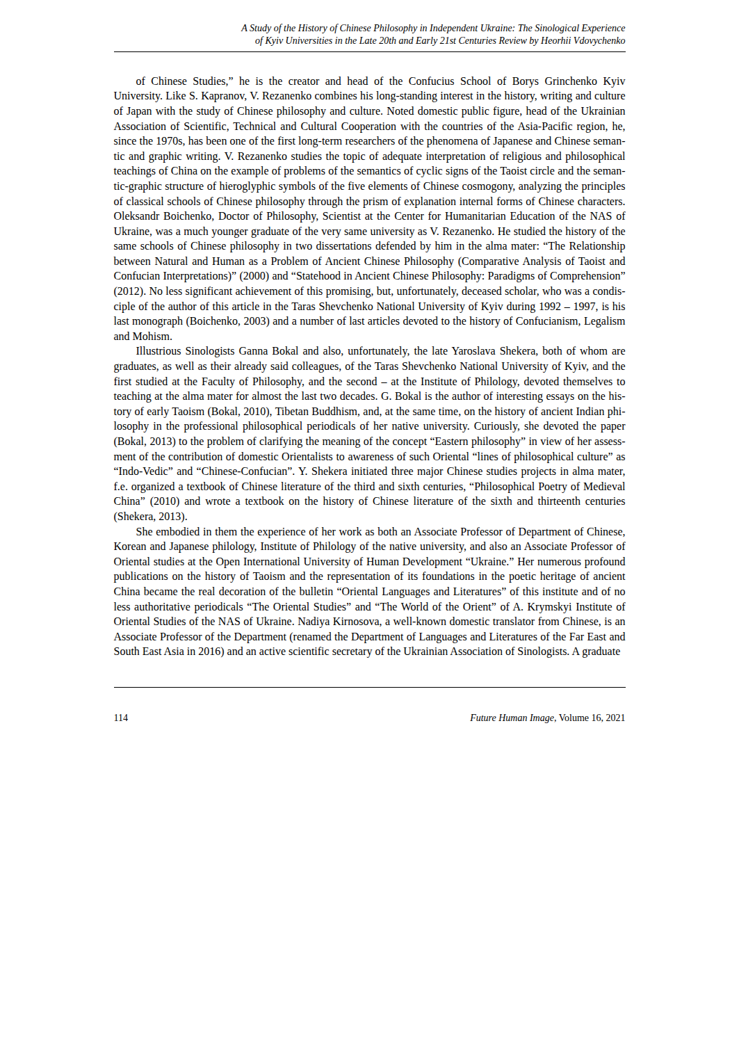A Study of the History of Chinese Philosophy in Independent Ukraine: The Sinological Experience
of Kyiv Universities in the Late 20th and Early 21st Centuries Review by Heorhii Vdovychenko
of Chinese Studies,” he is the creator and head of the Confucius School of Borys Grinchenko Kyiv University. Like S. Kapranov, V. Rezanenko combines his long-standing interest in the history, writing and culture of Japan with the study of Chinese philosophy and culture. Noted domestic public figure, head of the Ukrainian Association of Scientific, Technical and Cultural Cooperation with the countries of the Asia-Pacific region, he, since the 1970s, has been one of the first long-term researchers of the phenomena of Japanese and Chinese semantic and graphic writing. V. Rezanenko studies the topic of adequate interpretation of religious and philosophical teachings of China on the example of problems of the semantics of cyclic signs of the Taoist circle and the semantic-graphic structure of hieroglyphic symbols of the five elements of Chinese cosmogony, analyzing the principles of classical schools of Chinese philosophy through the prism of explanation internal forms of Chinese characters. Oleksandr Boichenko, Doctor of Philosophy, Scientist at the Center for Humanitarian Education of the NAS of Ukraine, was a much younger graduate of the very same university as V. Rezanenko. He studied the history of the same schools of Chinese philosophy in two dissertations defended by him in the alma mater: “The Relationship between Natural and Human as a Problem of Ancient Chinese Philosophy (Comparative Analysis of Taoist and Confucian Interpretations)” (2000) and “Statehood in Ancient Chinese Philosophy: Paradigms of Comprehension” (2012). No less significant achievement of this promising, but, unfortunately, deceased scholar, who was a condisciple of the author of this article in the Taras Shevchenko National University of Kyiv during 1992 – 1997, is his last monograph (Boichenko, 2003) and a number of last articles devoted to the history of Confucianism, Legalism and Mohism.
Illustrious Sinologists Ganna Bokal and also, unfortunately, the late Yaroslava Shekera, both of whom are graduates, as well as their already said colleagues, of the Taras Shevchenko National University of Kyiv, and the first studied at the Faculty of Philosophy, and the second – at the Institute of Philology, devoted themselves to teaching at the alma mater for almost the last two decades. G. Bokal is the author of interesting essays on the history of early Taoism (Bokal, 2010), Tibetan Buddhism, and, at the same time, on the history of ancient Indian philosophy in the professional philosophical periodicals of her native university. Curiously, she devoted the paper (Bokal, 2013) to the problem of clarifying the meaning of the concept “Eastern philosophy” in view of her assessment of the contribution of domestic Orientalists to awareness of such Oriental “lines of philosophical culture” as “Indo-Vedic” and “Chinese-Confucian”. Y. Shekera initiated three major Chinese studies projects in alma mater, f.e. organized a textbook of Chinese literature of the third and sixth centuries, “Philosophical Poetry of Medieval China” (2010) and wrote a textbook on the history of Chinese literature of the sixth and thirteenth centuries (Shekera, 2013).
She embodied in them the experience of her work as both an Associate Professor of Department of Chinese, Korean and Japanese philology, Institute of Philology of the native university, and also an Associate Professor of Oriental studies at the Open International University of Human Development “Ukraine.” Her numerous profound publications on the history of Taoism and the representation of its foundations in the poetic heritage of ancient China became the real decoration of the bulletin “Oriental Languages and Literatures” of this institute and of no less authoritative periodicals “The Oriental Studies” and “The World of the Orient” of A. Krymskyi Institute of Oriental Studies of the NAS of Ukraine. Nadiya Kirnosova, a well-known domestic translator from Chinese, is an Associate Professor of the Department (renamed the Department of Languages and Literatures of the Far East and South East Asia in 2016) and an active scientific secretary of the Ukrainian Association of Sinologists. A graduate
114 Future Human Image, Volume 16, 2021